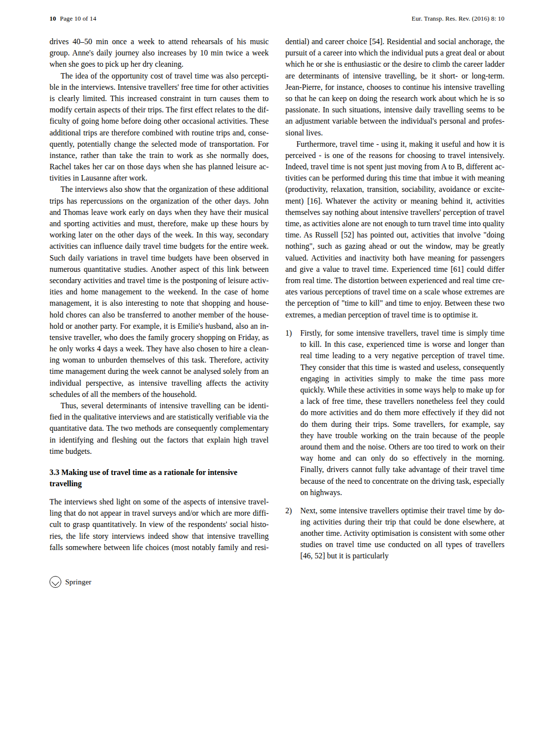10 Page 10 of 14
Eur. Transp. Res. Rev. (2016) 8: 10
drives 40–50 min once a week to attend rehearsals of his music group. Anne's daily journey also increases by 10 min twice a week when she goes to pick up her dry cleaning.
The idea of the opportunity cost of travel time was also perceptible in the interviews. Intensive travellers' free time for other activities is clearly limited. This increased constraint in turn causes them to modify certain aspects of their trips. The first effect relates to the difficulty of going home before doing other occasional activities. These additional trips are therefore combined with routine trips and, consequently, potentially change the selected mode of transportation. For instance, rather than take the train to work as she normally does, Rachel takes her car on those days when she has planned leisure activities in Lausanne after work.
The interviews also show that the organization of these additional trips has repercussions on the organization of the other days. John and Thomas leave work early on days when they have their musical and sporting activities and must, therefore, make up these hours by working later on the other days of the week. In this way, secondary activities can influence daily travel time budgets for the entire week. Such daily variations in travel time budgets have been observed in numerous quantitative studies. Another aspect of this link between secondary activities and travel time is the postponing of leisure activities and home management to the weekend. In the case of home management, it is also interesting to note that shopping and household chores can also be transferred to another member of the household or another party. For example, it is Emilie's husband, also an intensive traveller, who does the family grocery shopping on Friday, as he only works 4 days a week. They have also chosen to hire a cleaning woman to unburden themselves of this task. Therefore, activity time management during the week cannot be analysed solely from an individual perspective, as intensive travelling affects the activity schedules of all the members of the household.
Thus, several determinants of intensive travelling can be identified in the qualitative interviews and are statistically verifiable via the quantitative data. The two methods are consequently complementary in identifying and fleshing out the factors that explain high travel time budgets.
3.3 Making use of travel time as a rationale for intensive travelling
The interviews shed light on some of the aspects of intensive travelling that do not appear in travel surveys and/or which are more difficult to grasp quantitatively. In view of the respondents' social histories, the life story interviews indeed show that intensive travelling falls somewhere between life choices (most notably family and residential) and career choice [54]. Residential and social anchorage, the pursuit of a career into which the individual puts a great deal or about which he or she is enthusiastic or the desire to climb the career ladder are determinants of intensive travelling, be it short- or long-term. Jean-Pierre, for instance, chooses to continue his intensive travelling so that he can keep on doing the research work about which he is so passionate. In such situations, intensive daily travelling seems to be an adjustment variable between the individual's personal and professional lives.
Furthermore, travel time - using it, making it useful and how it is perceived - is one of the reasons for choosing to travel intensively. Indeed, travel time is not spent just moving from A to B, different activities can be performed during this time that imbue it with meaning (productivity, relaxation, transition, sociability, avoidance or excitement) [16]. Whatever the activity or meaning behind it, activities themselves say nothing about intensive travellers' perception of travel time, as activities alone are not enough to turn travel time into quality time. As Russell [52] has pointed out, activities that involve "doing nothing", such as gazing ahead or out the window, may be greatly valued. Activities and inactivity both have meaning for passengers and give a value to travel time. Experienced time [61] could differ from real time. The distortion between experienced and real time creates various perceptions of travel time on a scale whose extremes are the perception of "time to kill" and time to enjoy. Between these two extremes, a median perception of travel time is to optimise it.
Firstly, for some intensive travellers, travel time is simply time to kill. In this case, experienced time is worse and longer than real time leading to a very negative perception of travel time. They consider that this time is wasted and useless, consequently engaging in activities simply to make the time pass more quickly. While these activities in some ways help to make up for a lack of free time, these travellers nonetheless feel they could do more activities and do them more effectively if they did not do them during their trips. Some travellers, for example, say they have trouble working on the train because of the people around them and the noise. Others are too tired to work on their way home and can only do so effectively in the morning. Finally, drivers cannot fully take advantage of their travel time because of the need to concentrate on the driving task, especially on highways.
Next, some intensive travellers optimise their travel time by doing activities during their trip that could be done elsewhere, at another time. Activity optimisation is consistent with some other studies on travel time use conducted on all types of travellers [46, 52] but it is particularly
Springer